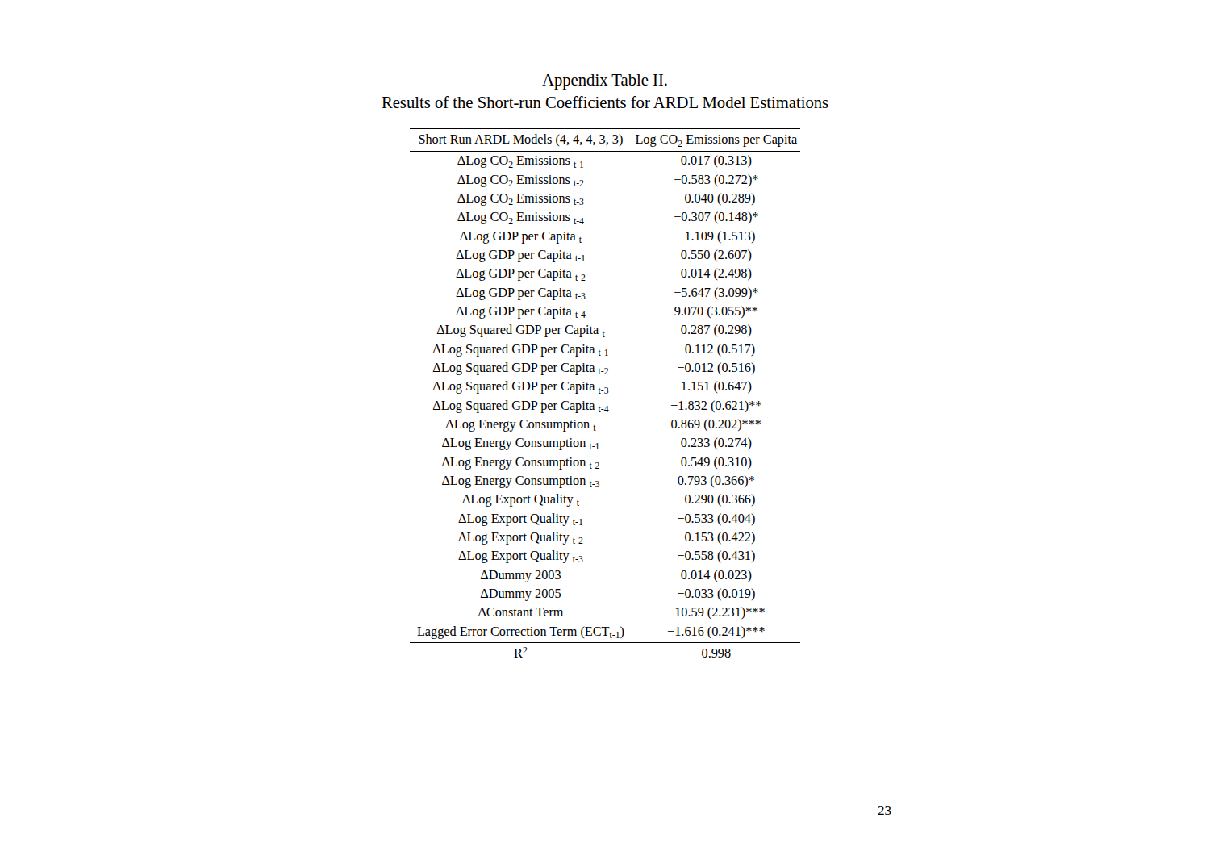Appendix Table II.Results of the Short-run Coefficients for ARDL Model Estimations
| Short Run ARDL Models (4, 4, 4, 3, 3) | Log CO 2 Emissions per Capita |
| --- | --- |
| ΔLog CO 2 Emissions t-1 | 0.017 (0.313) |
| ΔLog CO 2 Emissions t-2 | −0.583 (0.272)* |
| ΔLog CO 2 Emissions t-3 | −0.040 (0.289) |
| ΔLog CO 2 Emissions t-4 | −0.307 (0.148)* |
| ΔLog GDP per Capita t | −1.109 (1.513) |
| ΔLog GDP per Capita t-1 | 0.550 (2.607) |
| ΔLog GDP per Capita t-2 | 0.014 (2.498) |
| ΔLog GDP per Capita t-3 | −5.647 (3.099)* |
| ΔLog GDP per Capita t-4 | 9.070 (3.055)** |
| ΔLog Squared GDP per Capita t | 0.287 (0.298) |
| ΔLog Squared GDP per Capita t-1 | −0.112 (0.517) |
| ΔLog Squared GDP per Capita t-2 | −0.012 (0.516) |
| ΔLog Squared GDP per Capita t-3 | 1.151 (0.647) |
| ΔLog Squared GDP per Capita t-4 | −1.832 (0.621)** |
| ΔLog Energy Consumption t | 0.869 (0.202)*** |
| ΔLog Energy Consumption t-1 | 0.233 (0.274) |
| ΔLog Energy Consumption t-2 | 0.549 (0.310) |
| ΔLog Energy Consumption t-3 | 0.793 (0.366)* |
| ΔLog Export Quality t | −0.290 (0.366) |
| ΔLog Export Quality t-1 | −0.533 (0.404) |
| ΔLog Export Quality t-2 | −0.153 (0.422) |
| ΔLog Export Quality t-3 | −0.558 (0.431) |
| ΔDummy 2003 | 0.014 (0.023) |
| ΔDummy 2005 | −0.033 (0.019) |
| ΔConstant Term | −10.59 (2.231)*** |
| Lagged Error Correction Term (ECT t-1 ) | −1.616 (0.241)*** |
| R 2 | 0.998 |
23